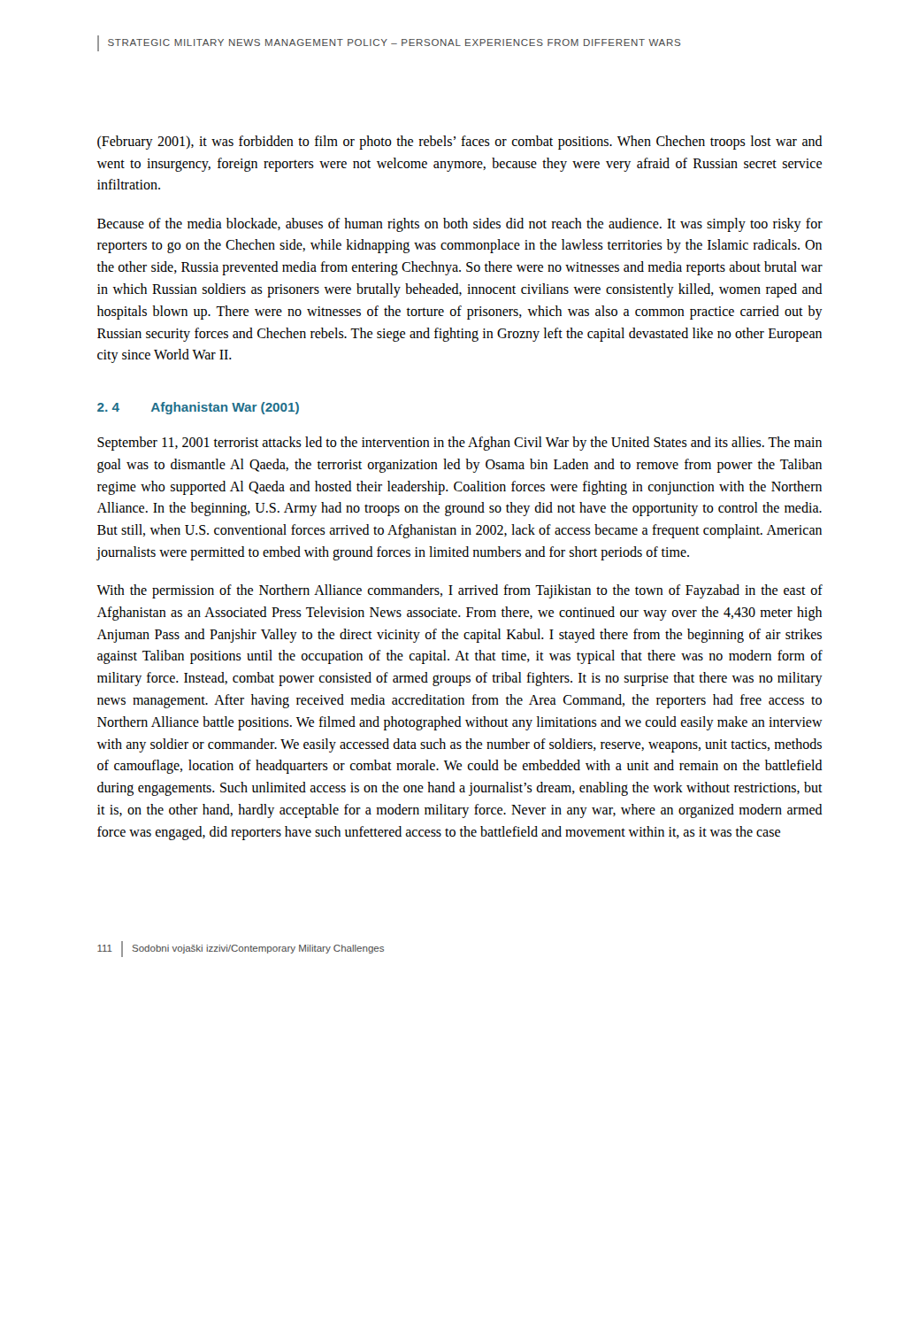Strategic Military News Management Policy – Personal Experiences from Different Wars
(February 2001), it was forbidden to film or photo the rebels’ faces or combat positions. When Chechen troops lost war and went to insurgency, foreign reporters were not welcome anymore, because they were very afraid of Russian secret service infiltration.
Because of the media blockade, abuses of human rights on both sides did not reach the audience. It was simply too risky for reporters to go on the Chechen side, while kidnapping was commonplace in the lawless territories by the Islamic radicals. On the other side, Russia prevented media from entering Chechnya. So there were no witnesses and media reports about brutal war in which Russian soldiers as prisoners were brutally beheaded, innocent civilians were consistently killed, women raped and hospitals blown up. There were no witnesses of the torture of prisoners, which was also a common practice carried out by Russian security forces and Chechen rebels. The siege and fighting in Grozny left the capital devastated like no other European city since World War II.
2. 4 Afghanistan War (2001)
September 11, 2001 terrorist attacks led to the intervention in the Afghan Civil War by the United States and its allies. The main goal was to dismantle Al Qaeda, the terrorist organization led by Osama bin Laden and to remove from power the Taliban regime who supported Al Qaeda and hosted their leadership. Coalition forces were fighting in conjunction with the Northern Alliance. In the beginning, U.S. Army had no troops on the ground so they did not have the opportunity to control the media. But still, when U.S. conventional forces arrived to Afghanistan in 2002, lack of access became a frequent complaint. American journalists were permitted to embed with ground forces in limited numbers and for short periods of time.
With the permission of the Northern Alliance commanders, I arrived from Tajikistan to the town of Fayzabad in the east of Afghanistan as an Associated Press Television News associate. From there, we continued our way over the 4,430 meter high Anjuman Pass and Panjshir Valley to the direct vicinity of the capital Kabul. I stayed there from the beginning of air strikes against Taliban positions until the occupation of the capital. At that time, it was typical that there was no modern form of military force. Instead, combat power consisted of armed groups of tribal fighters. It is no surprise that there was no military news management. After having received media accreditation from the Area Command, the reporters had free access to Northern Alliance battle positions. We filmed and photographed without any limitations and we could easily make an interview with any soldier or commander. We easily accessed data such as the number of soldiers, reserve, weapons, unit tactics, methods of camouflage, location of headquarters or combat morale. We could be embedded with a unit and remain on the battlefield during engagements. Such unlimited access is on the one hand a journalist’s dream, enabling the work without restrictions, but it is, on the other hand, hardly acceptable for a modern military force. Never in any war, where an organized modern armed force was engaged, did reporters have such unfettered access to the battlefield and movement within it, as it was the case
111 Sodobni vojaški izzivi/Contemporary Military Challenges